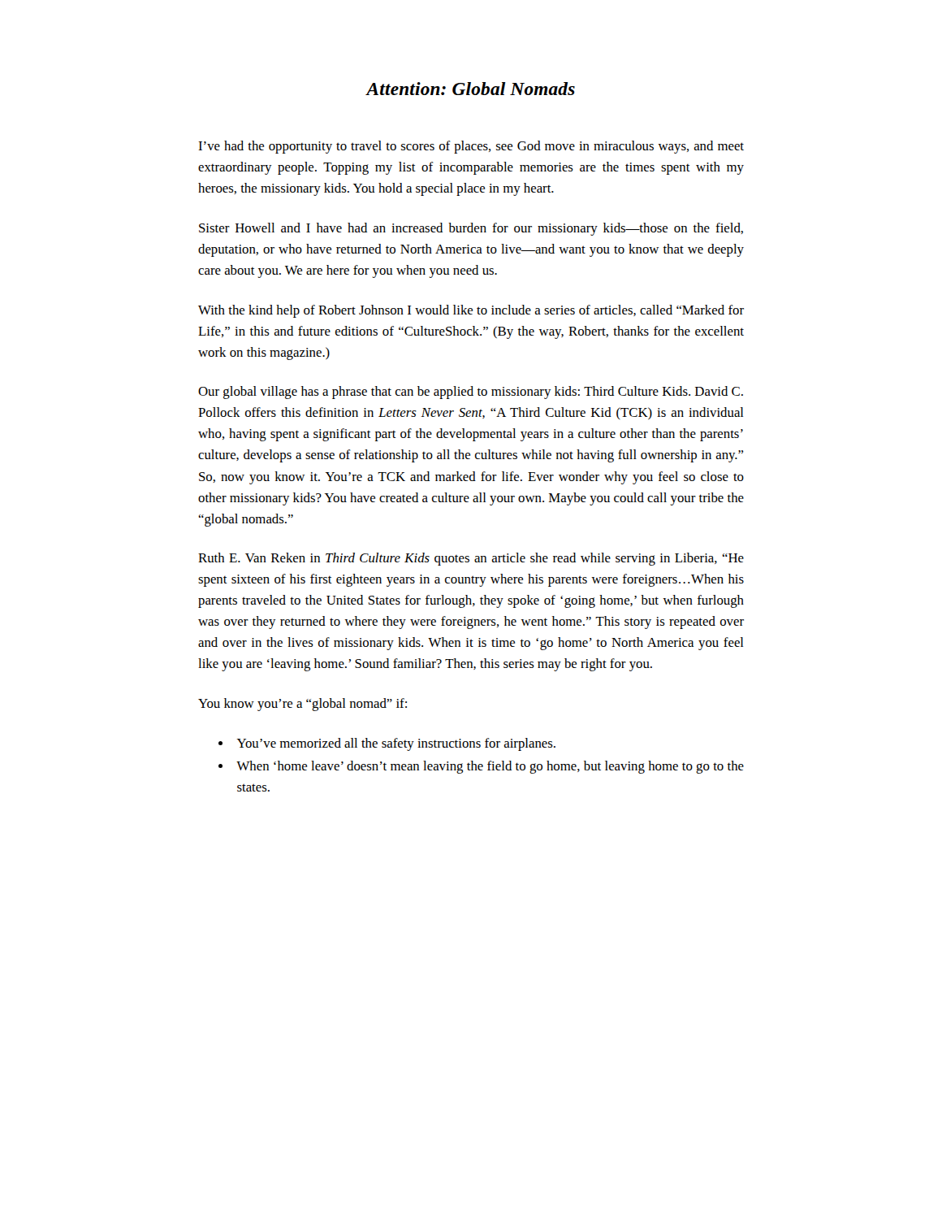Attention: Global Nomads
I’ve had the opportunity to travel to scores of places, see God move in miraculous ways, and meet extraordinary people. Topping my list of incomparable memories are the times spent with my heroes, the missionary kids. You hold a special place in my heart.
Sister Howell and I have had an increased burden for our missionary kids—those on the field, deputation, or who have returned to North America to live—and want you to know that we deeply care about you. We are here for you when you need us.
With the kind help of Robert Johnson I would like to include a series of articles, called “Marked for Life,” in this and future editions of “CultureShock.” (By the way, Robert, thanks for the excellent work on this magazine.)
Our global village has a phrase that can be applied to missionary kids: Third Culture Kids. David C. Pollock offers this definition in Letters Never Sent, “A Third Culture Kid (TCK) is an individual who, having spent a significant part of the developmental years in a culture other than the parents’ culture, develops a sense of relationship to all the cultures while not having full ownership in any.” So, now you know it. You’re a TCK and marked for life. Ever wonder why you feel so close to other missionary kids? You have created a culture all your own. Maybe you could call your tribe the “global nomads.”
Ruth E. Van Reken in Third Culture Kids quotes an article she read while serving in Liberia, “He spent sixteen of his first eighteen years in a country where his parents were foreigners…When his parents traveled to the United States for furlough, they spoke of ‘going home,’ but when furlough was over they returned to where they were foreigners, he went home.” This story is repeated over and over in the lives of missionary kids. When it is time to ‘go home’ to North America you feel like you are ‘leaving home.’ Sound familiar? Then, this series may be right for you.
You know you’re a “global nomad” if:
You’ve memorized all the safety instructions for airplanes.
When ‘home leave’ doesn’t mean leaving the field to go home, but leaving home to go to the states.